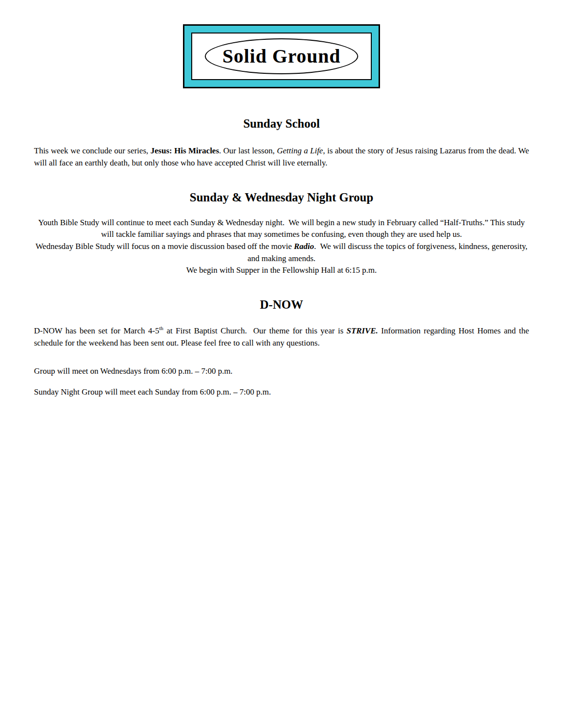Solid Ground
Sunday School
This week we conclude our series, Jesus: His Miracles. Our last lesson, Getting a Life, is about the story of Jesus raising Lazarus from the dead. We will all face an earthly death, but only those who have accepted Christ will live eternally.
Sunday & Wednesday Night Group
Youth Bible Study will continue to meet each Sunday & Wednesday night. We will begin a new study in February called “Half-Truths.” This study will tackle familiar sayings and phrases that may sometimes be confusing, even though they are used help us.
Wednesday Bible Study will focus on a movie discussion based off the movie Radio. We will discuss the topics of forgiveness, kindness, generosity, and making amends.
We begin with Supper in the Fellowship Hall at 6:15 p.m.
D-NOW
D-NOW has been set for March 4-5th at First Baptist Church. Our theme for this year is STRIVE. Information regarding Host Homes and the schedule for the weekend has been sent out. Please feel free to call with any questions.
Group will meet on Wednesdays from 6:00 p.m. – 7:00 p.m.
Sunday Night Group will meet each Sunday from 6:00 p.m. – 7:00 p.m.